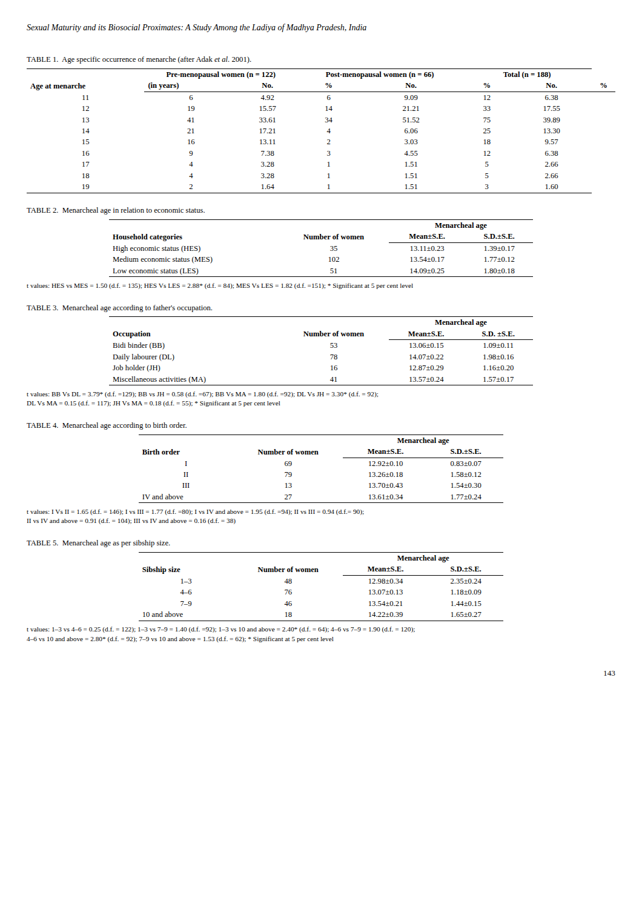Sexual Maturity and its Biosocial Proximates: A Study Among the Ladiya of Madhya Pradesh, India
TABLE 1. Age specific occurrence of menarche (after Adak et al. 2001).
| Age at menarche | Pre-menopausal women (n = 122) | Post-menopausal women (n = 66) | Total (n = 188) |
| --- | --- | --- | --- |
| (in years) | No. | % | No. | % | No. | % |
| 11 | 6 | 4.92 | 6 | 9.09 | 12 | 6.38 |
| 12 | 19 | 15.57 | 14 | 21.21 | 33 | 17.55 |
| 13 | 41 | 33.61 | 34 | 51.52 | 75 | 39.89 |
| 14 | 21 | 17.21 | 4 | 6.06 | 25 | 13.30 |
| 15 | 16 | 13.11 | 2 | 3.03 | 18 | 9.57 |
| 16 | 9 | 7.38 | 3 | 4.55 | 12 | 6.38 |
| 17 | 4 | 3.28 | 1 | 1.51 | 5 | 2.66 |
| 18 | 4 | 3.28 | 1 | 1.51 | 5 | 2.66 |
| 19 | 2 | 1.64 | 1 | 1.51 | 3 | 1.60 |
TABLE 2. Menarcheal age in relation to economic status.
| Household categories | Number of women | Menarcheal age |
| --- | --- | --- |
| Mean±S.E. | S.D.±S.E. |
| High economic status (HES) | 35 | 13.11±0.23 | 1.39±0.17 |
| Medium economic status (MES) | 102 | 13.54±0.17 | 1.77±0.12 |
| Low economic status (LES) | 51 | 14.09±0.25 | 1.80±0.18 |
t values: HES vs MES = 1.50 (d.f. = 135); HES Vs LES = 2.88* (d.f. = 84); MES Vs LES = 1.82 (d.f. =151); * Significant at 5 per cent level
TABLE 3. Menarcheal age according to father's occupation.
| Occupation | Number of women | Menarcheal age |
| --- | --- | --- |
| Mean±S.E. | S.D. ±S.E. |
| Bidi binder (BB) | 53 | 13.06±0.15 | 1.09±0.11 |
| Daily labourer (DL) | 78 | 14.07±0.22 | 1.98±0.16 |
| Job holder (JH) | 16 | 12.87±0.29 | 1.16±0.20 |
| Miscellaneous activities (MA) | 41 | 13.57±0.24 | 1.57±0.17 |
t values: BB Vs DL = 3.79* (d.f. =129); BB vs JH = 0.58 (d.f. =67); BB Vs MA = 1.80 (d.f. =92); DL Vs JH = 3.30* (d.f. = 92);
DL Vs MA = 0.15 (d.f. = 117); JH Vs MA = 0.18 (d.f. = 55); * Significant at 5 per cent level
TABLE 4. Menarcheal age according to birth order.
| Birth order | Number of women | Menarcheal age |
| --- | --- | --- |
| Mean±S.E. | S.D.±S.E. |
| I | 69 | 12.92±0.10 | 0.83±0.07 |
| II | 79 | 13.26±0.18 | 1.58±0.12 |
| III | 13 | 13.70±0.43 | 1.54±0.30 |
| IV and above | 27 | 13.61±0.34 | 1.77±0.24 |
t values: I Vs II = 1.65 (d.f. = 146); I vs III = 1.77 (d.f. =80); I vs IV and above = 1.95 (d.f. =94); II vs III = 0.94 (d.f.= 90);
II vs IV and above = 0.91 (d.f. = 104); III vs IV and above = 0.16 (d.f. = 38)
TABLE 5. Menarcheal age as per sibship size.
| Sibship size | Number of women | Menarcheal age |
| --- | --- | --- |
| Mean±S.E. | S.D.±S.E. |
| 1–3 | 48 | 12.98±0.34 | 2.35±0.24 |
| 4–6 | 76 | 13.07±0.13 | 1.18±0.09 |
| 7–9 | 46 | 13.54±0.21 | 1.44±0.15 |
| 10 and above | 18 | 14.22±0.39 | 1.65±0.27 |
t values: 1–3 vs 4–6 = 0.25 (d.f. = 122); 1–3 vs 7–9 = 1.40 (d.f. =92); 1–3 vs 10 and above = 2.40* (d.f. = 64); 4–6 vs 7–9 = 1.90 (d.f. = 120);
4–6 vs 10 and above = 2.80* (d.f. = 92); 7–9 vs 10 and above = 1.53 (d.f. = 62); * Significant at 5 per cent level
143